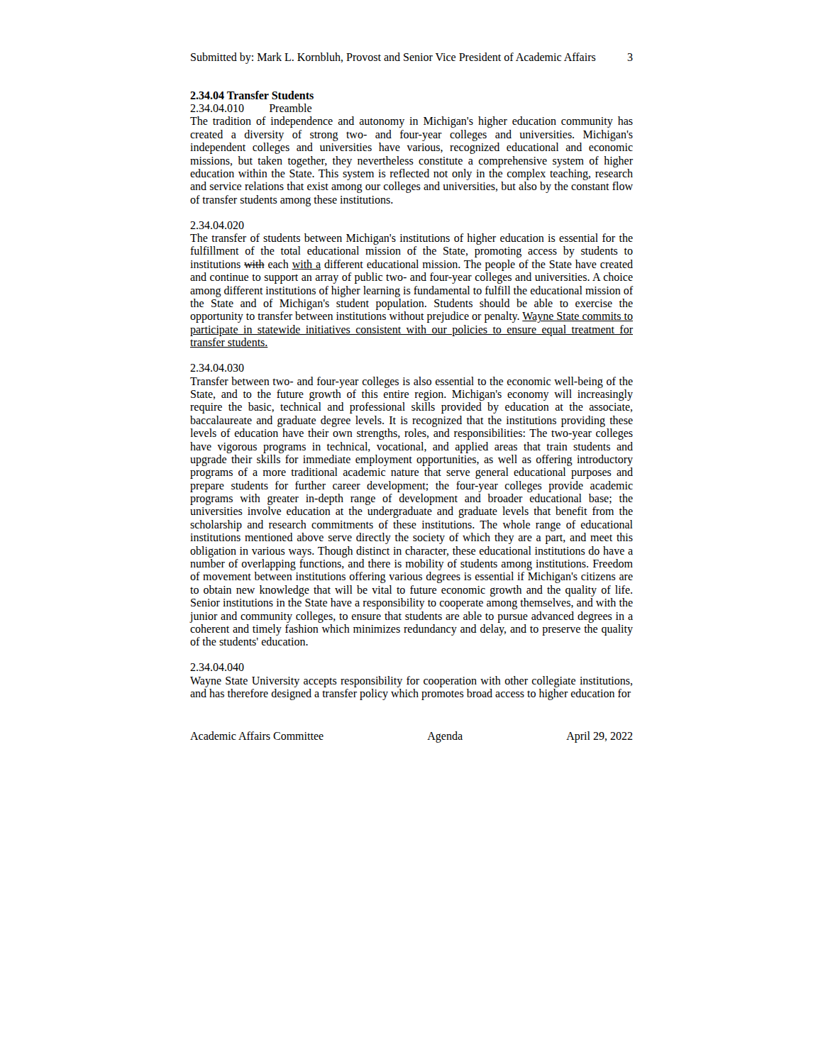Submitted by: Mark L. Kornbluh, Provost and Senior Vice President of Academic Affairs 3
2.34.04 Transfer Students
2.34.04.010Preamble
The tradition of independence and autonomy in Michigan's higher education community has created a diversity of strong two- and four-year colleges and universities. Michigan's independent colleges and universities have various, recognized educational and economic missions, but taken together, they nevertheless constitute a comprehensive system of higher education within the State. This system is reflected not only in the complex teaching, research and service relations that exist among our colleges and universities, but also by the constant flow of transfer students among these institutions.
2.34.04.020
The transfer of students between Michigan's institutions of higher education is essential for the fulfillment of the total educational mission of the State, promoting access by students to institutions with each with a different educational mission. The people of the State have created and continue to support an array of public two- and four-year colleges and universities. A choice among different institutions of higher learning is fundamental to fulfill the educational mission of the State and of Michigan's student population. Students should be able to exercise the opportunity to transfer between institutions without prejudice or penalty. Wayne State commits to participate in statewide initiatives consistent with our policies to ensure equal treatment for transfer students.
2.34.04.030
Transfer between two- and four-year colleges is also essential to the economic well-being of the State, and to the future growth of this entire region. Michigan's economy will increasingly require the basic, technical and professional skills provided by education at the associate, baccalaureate and graduate degree levels. It is recognized that the institutions providing these levels of education have their own strengths, roles, and responsibilities: The two-year colleges have vigorous programs in technical, vocational, and applied areas that train students and upgrade their skills for immediate employment opportunities, as well as offering introductory programs of a more traditional academic nature that serve general educational purposes and prepare students for further career development; the four-year colleges provide academic programs with greater in-depth range of development and broader educational base; the universities involve education at the undergraduate and graduate levels that benefit from the scholarship and research commitments of these institutions. The whole range of educational institutions mentioned above serve directly the society of which they are a part, and meet this obligation in various ways. Though distinct in character, these educational institutions do have a number of overlapping functions, and there is mobility of students among institutions. Freedom of movement between institutions offering various degrees is essential if Michigan's citizens are to obtain new knowledge that will be vital to future economic growth and the quality of life. Senior institutions in the State have a responsibility to cooperate among themselves, and with the junior and community colleges, to ensure that students are able to pursue advanced degrees in a coherent and timely fashion which minimizes redundancy and delay, and to preserve the quality of the students' education.
2.34.04.040
Wayne State University accepts responsibility for cooperation with other collegiate institutions, and has therefore designed a transfer policy which promotes broad access to higher education for
Academic Affairs Committee Agenda April 29, 2022